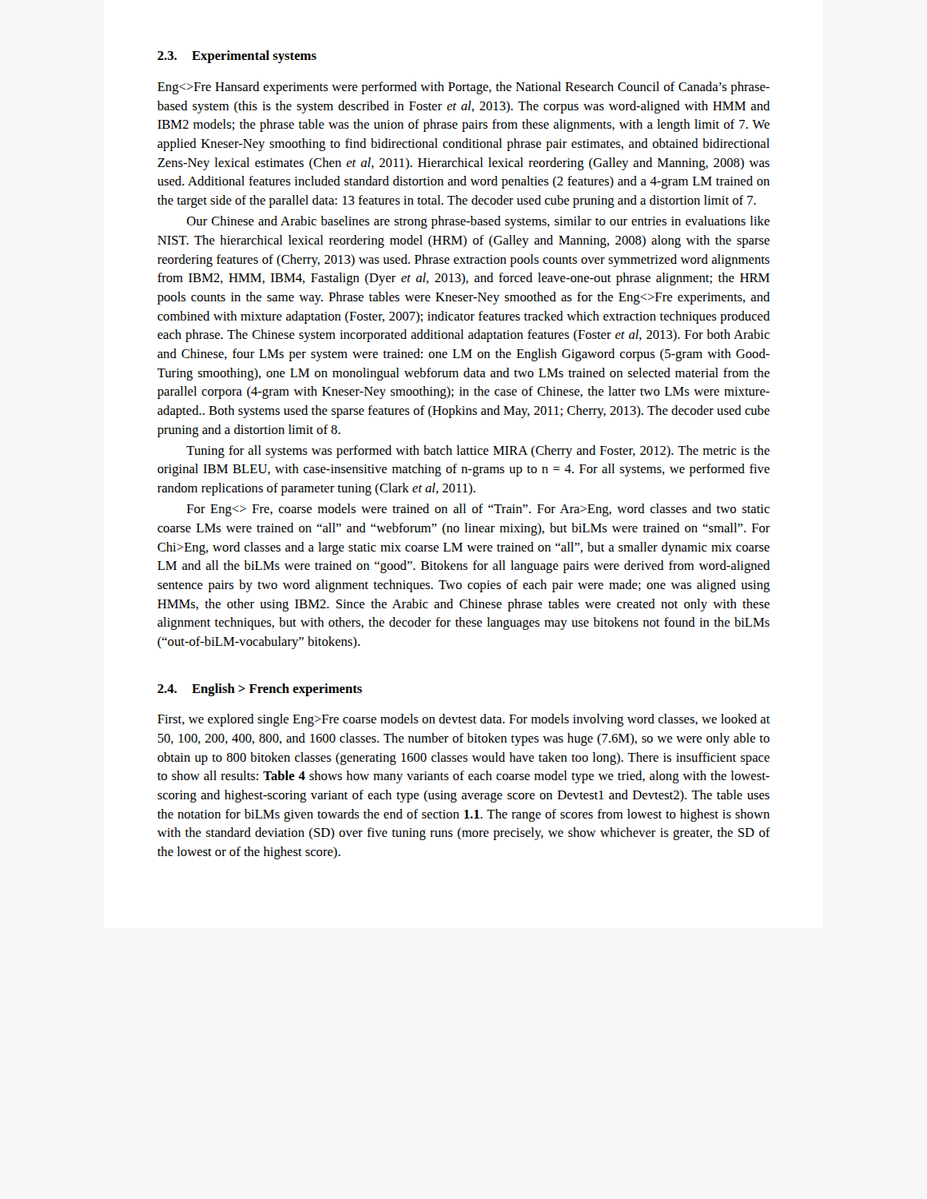2.3. Experimental systems
Eng<>Fre Hansard experiments were performed with Portage, the National Research Council of Canada’s phrase-based system (this is the system described in Foster et al, 2013). The corpus was word-aligned with HMM and IBM2 models; the phrase table was the union of phrase pairs from these alignments, with a length limit of 7. We applied Kneser-Ney smoothing to find bidirectional conditional phrase pair estimates, and obtained bidirectional Zens-Ney lexical estimates (Chen et al, 2011). Hierarchical lexical reordering (Galley and Manning, 2008) was used. Additional features included standard distortion and word penalties (2 features) and a 4-gram LM trained on the target side of the parallel data: 13 features in total. The decoder used cube pruning and a distortion limit of 7.
Our Chinese and Arabic baselines are strong phrase-based systems, similar to our entries in evaluations like NIST. The hierarchical lexical reordering model (HRM) of (Galley and Manning, 2008) along with the sparse reordering features of (Cherry, 2013) was used. Phrase extraction pools counts over symmetrized word alignments from IBM2, HMM, IBM4, Fastalign (Dyer et al, 2013), and forced leave-one-out phrase alignment; the HRM pools counts in the same way. Phrase tables were Kneser-Ney smoothed as for the Eng<>Fre experiments, and combined with mixture adaptation (Foster, 2007); indicator features tracked which extraction techniques produced each phrase. The Chinese system incorporated additional adaptation features (Foster et al, 2013). For both Arabic and Chinese, four LMs per system were trained: one LM on the English Gigaword corpus (5-gram with Good-Turing smoothing), one LM on monolingual webforum data and two LMs trained on selected material from the parallel corpora (4-gram with Kneser-Ney smoothing); in the case of Chinese, the latter two LMs were mixture-adapted.. Both systems used the sparse features of (Hopkins and May, 2011; Cherry, 2013). The decoder used cube pruning and a distortion limit of 8.
Tuning for all systems was performed with batch lattice MIRA (Cherry and Foster, 2012). The metric is the original IBM BLEU, with case-insensitive matching of n-grams up to n = 4. For all systems, we performed five random replications of parameter tuning (Clark et al, 2011).
For Eng<> Fre, coarse models were trained on all of “Train”. For Ara>Eng, word classes and two static coarse LMs were trained on “all” and “webforum” (no linear mixing), but biLMs were trained on “small”. For Chi>Eng, word classes and a large static mix coarse LM were trained on “all”, but a smaller dynamic mix coarse LM and all the biLMs were trained on “good”. Bitokens for all language pairs were derived from word-aligned sentence pairs by two word alignment techniques. Two copies of each pair were made; one was aligned using HMMs, the other using IBM2. Since the Arabic and Chinese phrase tables were created not only with these alignment techniques, but with others, the decoder for these languages may use bitokens not found in the biLMs (“out-of-biLM-vocabulary” bitokens).
2.4. English > French experiments
First, we explored single Eng>Fre coarse models on devtest data. For models involving word classes, we looked at 50, 100, 200, 400, 800, and 1600 classes. The number of bitoken types was huge (7.6M), so we were only able to obtain up to 800 bitoken classes (generating 1600 classes would have taken too long). There is insufficient space to show all results: Table 4 shows how many variants of each coarse model type we tried, along with the lowest-scoring and highest-scoring variant of each type (using average score on Devtest1 and Devtest2). The table uses the notation for biLMs given towards the end of section 1.1. The range of scores from lowest to highest is shown with the standard deviation (SD) over five tuning runs (more precisely, we show whichever is greater, the SD of the lowest or of the highest score).